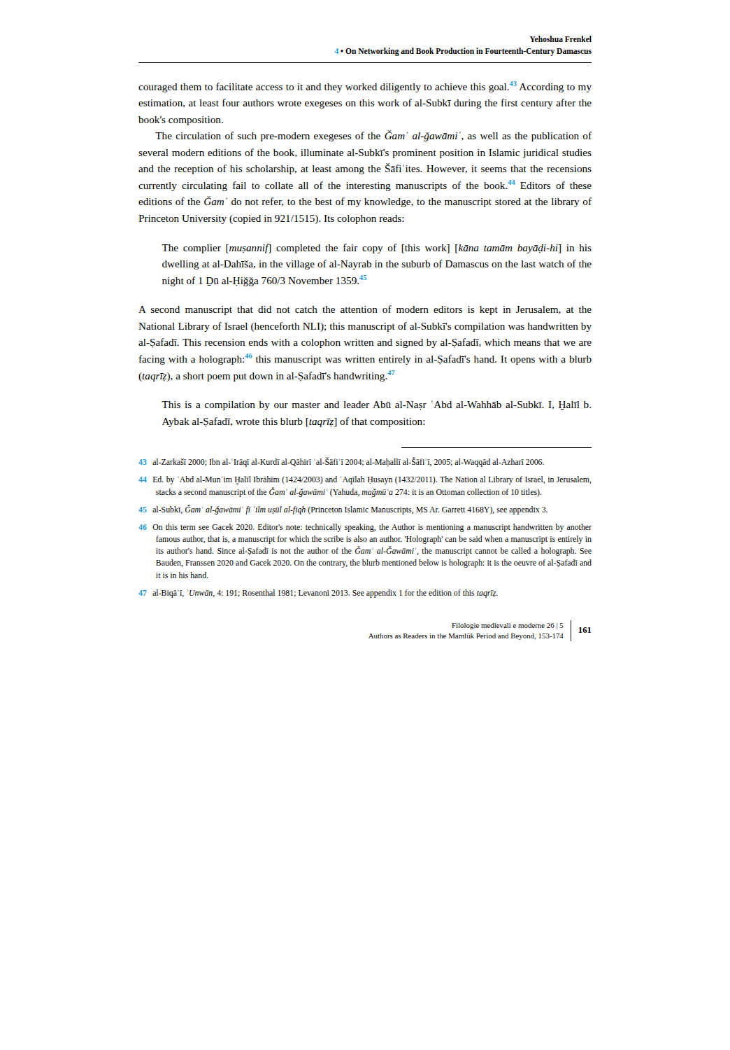Yehoshua Frenkel 4 • On Networking and Book Production in Fourteenth-Century Damascus
couraged them to facilitate access to it and they worked diligently to achieve this goal.43 According to my estimation, at least four authors wrote exegeses on this work of al-Subkī during the first century after the book's composition.
The circulation of such pre-modern exegeses of the Ǧamʿ al-ǧawāmiʿ, as well as the publication of several modern editions of the book, illuminate al-Subkī's prominent position in Islamic juridical studies and the reception of his scholarship, at least among the Šāfiʿites. However, it seems that the recensions currently circulating fail to collate all of the interesting manuscripts of the book.44 Editors of these editions of the Ǧamʿ do not refer, to the best of my knowledge, to the manuscript stored at the library of Princeton University (copied in 921/1515). Its colophon reads:
The complier [muṣannif] completed the fair copy of [this work] [kāna tamām bayāḍi-hi] in his dwelling at al-Dahīša, in the village of al-Nayrab in the suburb of Damascus on the last watch of the night of 1 Ḏū al-Ḥiǧǧa 760/3 November 1359.45
A second manuscript that did not catch the attention of modern editors is kept in Jerusalem, at the National Library of Israel (henceforth NLI); this manuscript of al-Subkī's compilation was handwritten by al-Ṣafadī. This recension ends with a colophon written and signed by al-Ṣafadī, which means that we are facing with a holograph:46 this manuscript was written entirely in al-Ṣafadī's hand. It opens with a blurb (taqrīẓ), a short poem put down in al-Ṣafadī's handwriting.47
This is a compilation by our master and leader Abū al-Naṣr ʿAbd al-Wahhāb al-Subkī. I, Ḫalīl b. Aybak al-Ṣafadī, wrote this blurb [taqrīẓ] of that composition:
43al-Zarkašī 2000; Ibn al-ʿIrāqī al-Kurdī al-Qāhirī ʿal-Šāfiʿī 2004; al-Maḥallī al-Šāfiʿī, 2005; al-Waqqād al-Azharī 2006.
44 Ed. by ʿAbd al-Munʿim Ḫalīl Ibrāhīm (1424/2003) and ʿAqīlah Ḥusayn (1432/2011). The Nation al Library of Israel, in Jerusalem, stacks a second manuscript of the Ǧamʿ al-ǧawāmiʿ (Yahuda, maǧmūʿa 274: it is an Ottoman collection of 10 titles).
45al-Subkī, Ǧamʿ al-ǧawāmiʿ fī ʿilm uṣūl al-fiqh (Princeton Islamic Manuscripts, MS Ar. Garrett 4168Y), see appendix 3.
46 On this term see Gacek 2020. Editor's note: technically speaking, the Author is mentioning a manuscript handwritten by another famous author, that is, a manuscript for which the scribe is also an author. 'Holograph' can be said when a manuscript is entirely in its author's hand. Since al-Ṣafadī is not the author of the Ǧamʿ al-Ǧawāmiʿ, the manuscript cannot be called a holograph. See Bauden, Franssen 2020 and Gacek 2020. On the contrary, the blurb mentioned below is holograph: it is the oeuvre of al-Ṣafadī and it is in his hand.
47al-Biqāʿī, ʿUnwān, 4: 191; Rosenthal 1981; Levanoni 2013. See appendix 1 for the edition of this taqrīẓ.
Filologie medievali e moderne 26 | 5
Authors as Readers in the Mamlūk Period and Beyond, 153-174
161